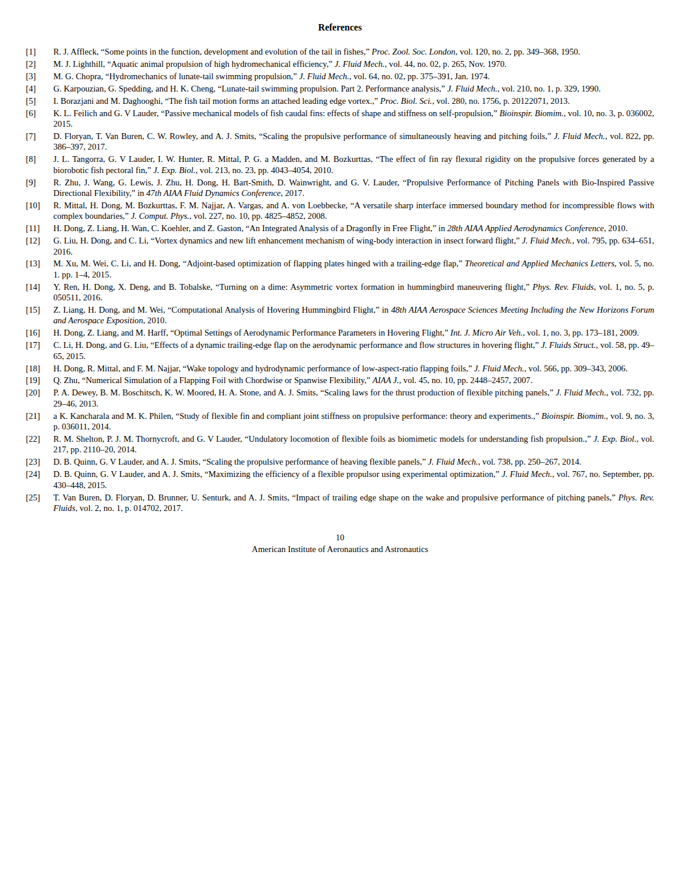References
[1] R. J. Affleck, “Some points in the function, development and evolution of the tail in fishes,” Proc. Zool. Soc. London, vol. 120, no. 2, pp. 349–368, 1950.
[2] M. J. Lighthill, “Aquatic animal propulsion of high hydromechanical efficiency,” J. Fluid Mech., vol. 44, no. 02, p. 265, Nov. 1970.
[3] M. G. Chopra, “Hydromechanics of lunate-tail swimming propulsion,” J. Fluid Mech., vol. 64, no. 02, pp. 375–391, Jan. 1974.
[4] G. Karpouzian, G. Spedding, and H. K. Cheng, “Lunate-tail swimming propulsion. Part 2. Performance analysis,” J. Fluid Mech., vol. 210, no. 1, p. 329, 1990.
[5] I. Borazjani and M. Daghooghi, “The fish tail motion forms an attached leading edge vortex.,” Proc. Biol. Sci., vol. 280, no. 1756, p. 20122071, 2013.
[6] K. L. Feilich and G. V Lauder, “Passive mechanical models of fish caudal fins: effects of shape and stiffness on self-propulsion,” Bioinspir. Biomim., vol. 10, no. 3, p. 036002, 2015.
[7] D. Floryan, T. Van Buren, C. W. Rowley, and A. J. Smits, “Scaling the propulsive performance of simultaneously heaving and pitching foils,” J. Fluid Mech., vol. 822, pp. 386–397, 2017.
[8] J. L. Tangorra, G. V Lauder, I. W. Hunter, R. Mittal, P. G. a Madden, and M. Bozkurttas, “The effect of fin ray flexural rigidity on the propulsive forces generated by a biorobotic fish pectoral fin,” J. Exp. Biol., vol. 213, no. 23, pp. 4043–4054, 2010.
[9] R. Zhu, J. Wang, G. Lewis, J. Zhu, H. Dong, H. Bart-Smith, D. Wainwright, and G. V. Lauder, “Propulsive Performance of Pitching Panels with Bio-Inspired Passive Directional Flexibility,” in 47th AIAA Fluid Dynamics Conference, 2017.
[10] R. Mittal, H. Dong, M. Bozkurttas, F. M. Najjar, A. Vargas, and A. von Loebbecke, “A versatile sharp interface immersed boundary method for incompressible flows with complex boundaries,” J. Comput. Phys., vol. 227, no. 10, pp. 4825–4852, 2008.
[11] H. Dong, Z. Liang, H. Wan, C. Koehler, and Z. Gaston, “An Integrated Analysis of a Dragonfly in Free Flight,” in 28th AIAA Applied Aerodynamics Conference, 2010.
[12] G. Liu, H. Dong, and C. Li, “Vortex dynamics and new lift enhancement mechanism of wing-body interaction in insect forward flight,” J. Fluid Mech., vol. 795, pp. 634–651, 2016.
[13] M. Xu, M. Wei, C. Li, and H. Dong, “Adjoint-based optimization of flapping plates hinged with a trailing-edge flap,” Theoretical and Applied Mechanics Letters, vol. 5, no. 1. pp. 1–4, 2015.
[14] Y. Ren, H. Dong, X. Deng, and B. Tobalske, “Turning on a dime: Asymmetric vortex formation in hummingbird maneuvering flight,” Phys. Rev. Fluids, vol. 1, no. 5, p. 050511, 2016.
[15] Z. Liang, H. Dong, and M. Wei, “Computational Analysis of Hovering Hummingbird Flight,” in 48th AIAA Aerospace Sciences Meeting Including the New Horizons Forum and Aerospace Exposition, 2010.
[16] H. Dong, Z. Liang, and M. Harff, “Optimal Settings of Aerodynamic Performance Parameters in Hovering Flight,” Int. J. Micro Air Veh., vol. 1, no. 3, pp. 173–181, 2009.
[17] C. Li, H. Dong, and G. Liu, “Effects of a dynamic trailing-edge flap on the aerodynamic performance and flow structures in hovering flight,” J. Fluids Struct., vol. 58, pp. 49–65, 2015.
[18] H. Dong, R. Mittal, and F. M. Najjar, “Wake topology and hydrodynamic performance of low-aspect-ratio flapping foils,” J. Fluid Mech., vol. 566, pp. 309–343, 2006.
[19] Q. Zhu, “Numerical Simulation of a Flapping Foil with Chordwise or Spanwise Flexibility,” AIAA J., vol. 45, no. 10, pp. 2448–2457, 2007.
[20] P. A. Dewey, B. M. Boschitsch, K. W. Moored, H. A. Stone, and A. J. Smits, “Scaling laws for the thrust production of flexible pitching panels,” J. Fluid Mech., vol. 732, pp. 29–46, 2013.
[21] a K. Kancharala and M. K. Philen, “Study of flexible fin and compliant joint stiffness on propulsive performance: theory and experiments.,” Bioinspir. Biomim., vol. 9, no. 3, p. 036011, 2014.
[22] R. M. Shelton, P. J. M. Thornycroft, and G. V Lauder, “Undulatory locomotion of flexible foils as biomimetic models for understanding fish propulsion.,” J. Exp. Biol., vol. 217, pp. 2110–20, 2014.
[23] D. B. Quinn, G. V Lauder, and A. J. Smits, “Scaling the propulsive performance of heaving flexible panels,” J. Fluid Mech., vol. 738, pp. 250–267, 2014.
[24] D. B. Quinn, G. V Lauder, and A. J. Smits, “Maximizing the efficiency of a flexible propulsor using experimental optimization,” J. Fluid Mech., vol. 767, no. September, pp. 430–448, 2015.
[25] T. Van Buren, D. Floryan, D. Brunner, U. Senturk, and A. J. Smits, “Impact of trailing edge shape on the wake and propulsive performance of pitching panels,” Phys. Rev. Fluids, vol. 2, no. 1, p. 014702, 2017.
10 American Institute of Aeronautics and Astronautics